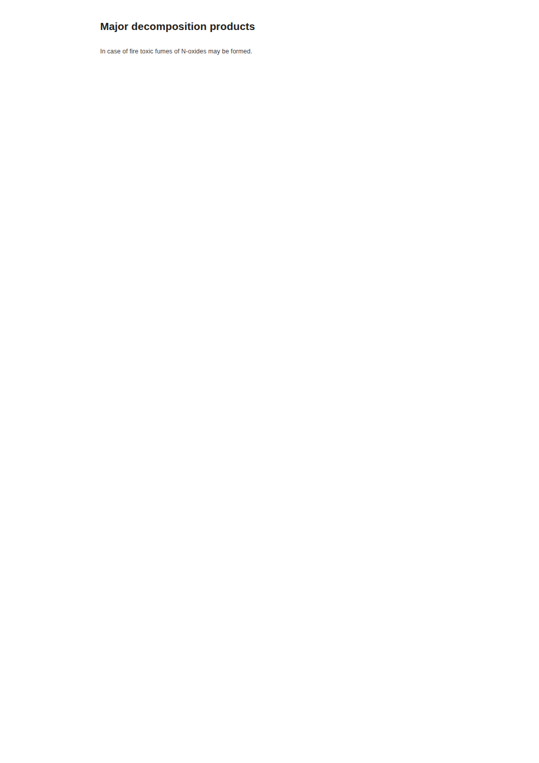Major decomposition products
In case of fire toxic fumes of N-oxides may be formed.